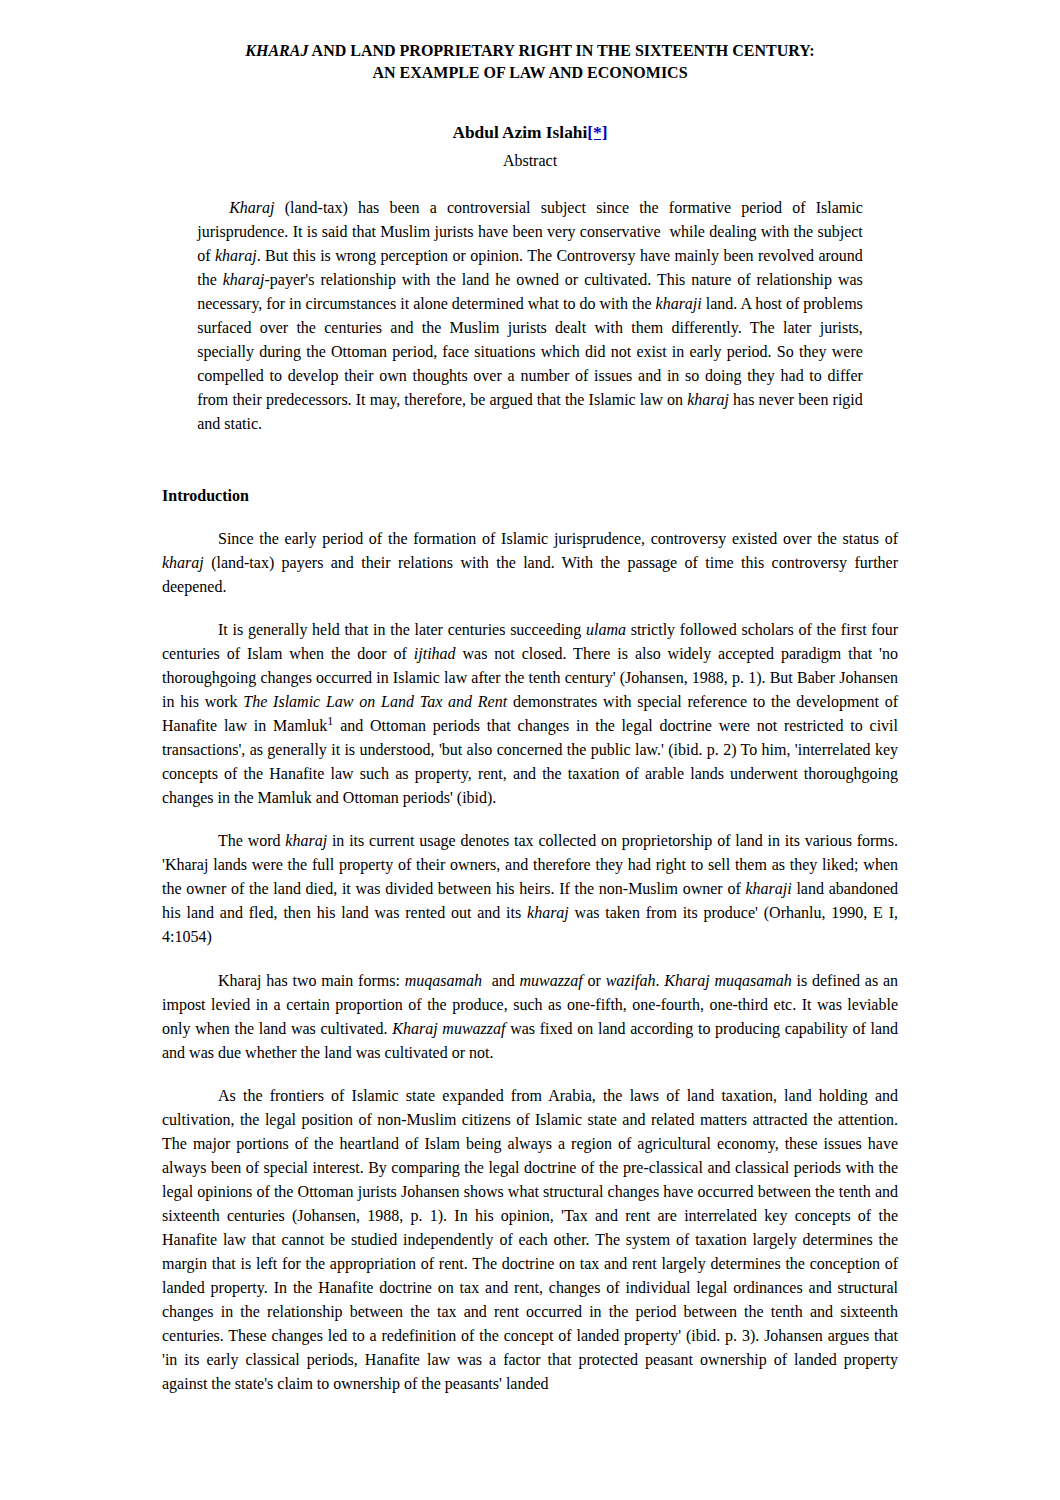Kharaj and Land Proprietary Right in the Sixteenth Century:
An Example of Law and Economics
Abdul Azim Islahi[*]
Abstract
Kharaj (land-tax) has been a controversial subject since the formative period of Islamic jurisprudence. It is said that Muslim jurists have been very conservative while dealing with the subject of kharaj. But this is wrong perception or opinion. The Controversy have mainly been revolved around the kharaj-payer's relationship with the land he owned or cultivated. This nature of relationship was necessary, for in circumstances it alone determined what to do with the kharaji land. A host of problems surfaced over the centuries and the Muslim jurists dealt with them differently. The later jurists, specially during the Ottoman period, face situations which did not exist in early period. So they were compelled to develop their own thoughts over a number of issues and in so doing they had to differ from their predecessors. It may, therefore, be argued that the Islamic law on kharaj has never been rigid and static.
Introduction
Since the early period of the formation of Islamic jurisprudence, controversy existed over the status of kharaj (land-tax) payers and their relations with the land. With the passage of time this controversy further deepened.
It is generally held that in the later centuries succeeding ulama strictly followed scholars of the first four centuries of Islam when the door of ijtihad was not closed. There is also widely accepted paradigm that 'no thoroughgoing changes occurred in Islamic law after the tenth century' (Johansen, 1988, p. 1). But Baber Johansen in his work The Islamic Law on Land Tax and Rent demonstrates with special reference to the development of Hanafite law in Mamluk1 and Ottoman periods that changes in the legal doctrine were not restricted to civil transactions', as generally it is understood, 'but also concerned the public law.' (ibid. p. 2) To him, 'interrelated key concepts of the Hanafite law such as property, rent, and the taxation of arable lands underwent thoroughgoing changes in the Mamluk and Ottoman periods' (ibid).
The word kharaj in its current usage denotes tax collected on proprietorship of land in its various forms. 'Kharaj lands were the full property of their owners, and therefore they had right to sell them as they liked; when the owner of the land died, it was divided between his heirs. If the non-Muslim owner of kharaji land abandoned his land and fled, then his land was rented out and its kharaj was taken from its produce' (Orhanlu, 1990, E I, 4:1054)
Kharaj has two main forms: muqasamah and muwazzaf or wazifah. Kharaj muqasamah is defined as an impost levied in a certain proportion of the produce, such as one-fifth, one-fourth, one-third etc. It was leviable only when the land was cultivated. Kharaj muwazzaf was fixed on land according to producing capability of land and was due whether the land was cultivated or not.
As the frontiers of Islamic state expanded from Arabia, the laws of land taxation, land holding and cultivation, the legal position of non-Muslim citizens of Islamic state and related matters attracted the attention. The major portions of the heartland of Islam being always a region of agricultural economy, these issues have always been of special interest. By comparing the legal doctrine of the pre-classical and classical periods with the legal opinions of the Ottoman jurists Johansen shows what structural changes have occurred between the tenth and sixteenth centuries (Johansen, 1988, p. 1). In his opinion, 'Tax and rent are interrelated key concepts of the Hanafite law that cannot be studied independently of each other. The system of taxation largely determines the margin that is left for the appropriation of rent. The doctrine on tax and rent largely determines the conception of landed property. In the Hanafite doctrine on tax and rent, changes of individual legal ordinances and structural changes in the relationship between the tax and rent occurred in the period between the tenth and sixteenth centuries. These changes led to a redefinition of the concept of landed property' (ibid. p. 3). Johansen argues that 'in its early classical periods, Hanafite law was a factor that protected peasant ownership of landed property against the state's claim to ownership of the peasants' landed